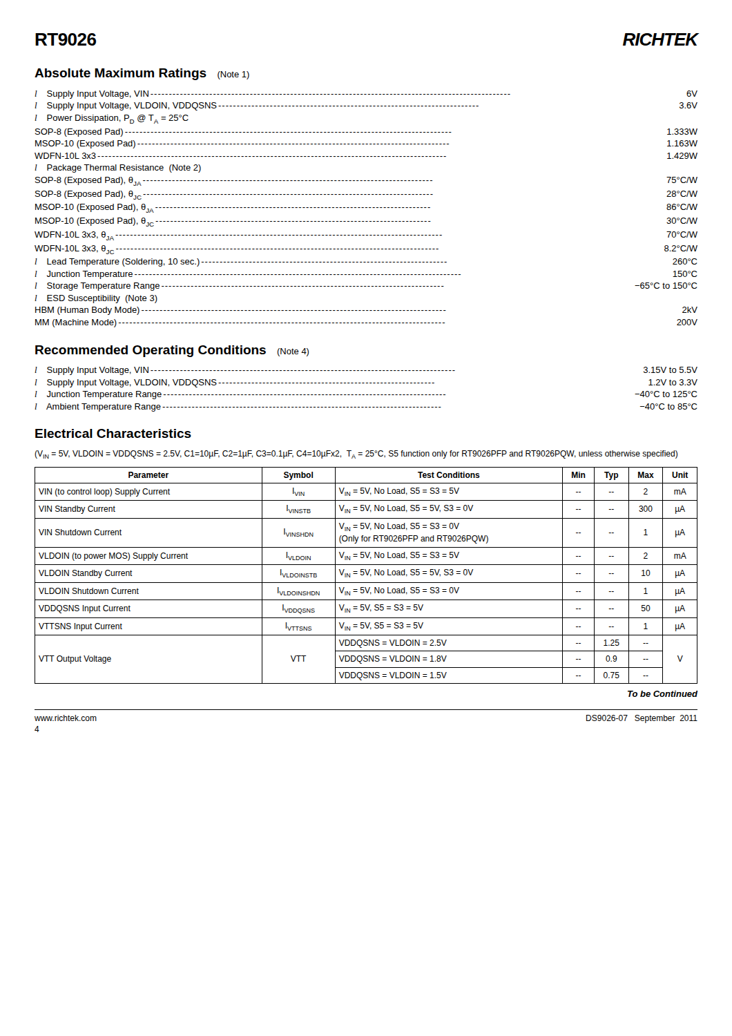RT9026
RICH TEK
Absolute Maximum Ratings (Note 1)
l Supply Input Voltage, VIN--------------------------------------------------------------------------------------------------6V
l Supply Input Voltage, VLDOIN, VDDQSNS-----------------------------------------------------------------------3.6V
l Power Dissipation, PD @ TA = 25°C
SOP-8 (Exposed Pad)-----------------------------------------------------------------------------------------1.333W
MSOP-10 (Exposed Pad)-------------------------------------------------------------------------------------1.163W
WDFN-10L 3x3-----------------------------------------------------------------------------------------------1.429W
l Package Thermal Resistance (Note 2)
SOP-8 (Exposed Pad), θJA-------------------------------------------------------------------------------75°C/W
SOP-8 (Exposed Pad), θJC-------------------------------------------------------------------------------28°C/W
MSOP-10 (Exposed Pad), θJA---------------------------------------------------------------------------86°C/W
MSOP-10 (Exposed Pad), θJC---------------------------------------------------------------------------30°C/W
WDFN-10L 3x3, θJA-----------------------------------------------------------------------------------------70°C/W
WDFN-10L 3x3, θJC----------------------------------------------------------------------------------------8.2°C/W
l Lead Temperature (Soldering, 10 sec.)-------------------------------------------------------------------260°C
l Junction Temperature-----------------------------------------------------------------------------------------150°C
l Storage Temperature Range-----------------------------------------------------------------------------−65°C to 150°C
l ESD Susceptibility (Note 3)
HBM (Human Body Mode)-----------------------------------------------------------------------------------2kV
MM (Machine Mode)-----------------------------------------------------------------------------------------200V
Recommended Operating Conditions (Note 4)
l Supply Input Voltage, VIN-----------------------------------------------------------------------------------3.15V to 5.5V
l Supply Input Voltage, VLDOIN, VDDQSNS-----------------------------------------------------------1.2V to 3.3V
l Junction Temperature Range-----------------------------------------------------------------------------−40°C to 125°C
l Ambient Temperature Range----------------------------------------------------------------------------−40°C to 85°C
Electrical Characteristics
(VIN = 5V, VLDOIN = VDDQSNS = 2.5V, C1=10µF, C2=1µF, C3=0.1µF, C4=10µFx2, TA = 25°C, S5 function only for RT9026PFP and RT9026PQW, unless otherwise specified)
| Parameter | Symbol | Test Conditions | Min | Typ | Max | Unit |
| --- | --- | --- | --- | --- | --- | --- |
| VIN (to control loop) Supply Current | I VIN | V IN = 5V, No Load, S5 = S3 = 5V | -- | -- | 2 | mA |
| VIN Standby Current | I VINSTB | V IN = 5V, No Load, S5 = 5V, S3 = 0V | -- | -- | 300 | µA |
| VIN Shutdown Current | I VINSHDN | V IN = 5V, No Load, S5 = S3 = 0V (Only for RT9026PFP and RT9026PQW) | -- | -- | 1 | µA |
| VLDOIN (to power MOS) Supply Current | I VLDOIN | V IN = 5V, No Load, S5 = S3 = 5V | -- | -- | 2 | mA |
| VLDOIN Standby Current | I VLDOINSTB | V IN = 5V, No Load, S5 = 5V, S3 = 0V | -- | -- | 10 | µA |
| VLDOIN Shutdown Current | I VLDOINSHDN | V IN = 5V, No Load, S5 = S3 = 0V | -- | -- | 1 | µA |
| VDDQSNS Input Current | I VDDQSNS | V IN = 5V, S5 = S3 = 5V | -- | -- | 50 | µA |
| VTTSNS Input Current | I VTTSNS | V IN = 5V, S5 = S3 = 5V | -- | -- | 1 | µA |
| VTT Output Voltage | VTT | VDDQSNS = VLDOIN = 2.5V | -- | 1.25 | -- | V |
| VDDQSNS = VLDOIN = 1.8V | -- | 0.9 | -- |
| VDDQSNS = VLDOIN = 1.5V | -- | 0.75 | -- |
To be Continued
www.richtek.com
4
DS9026-07 September 2011